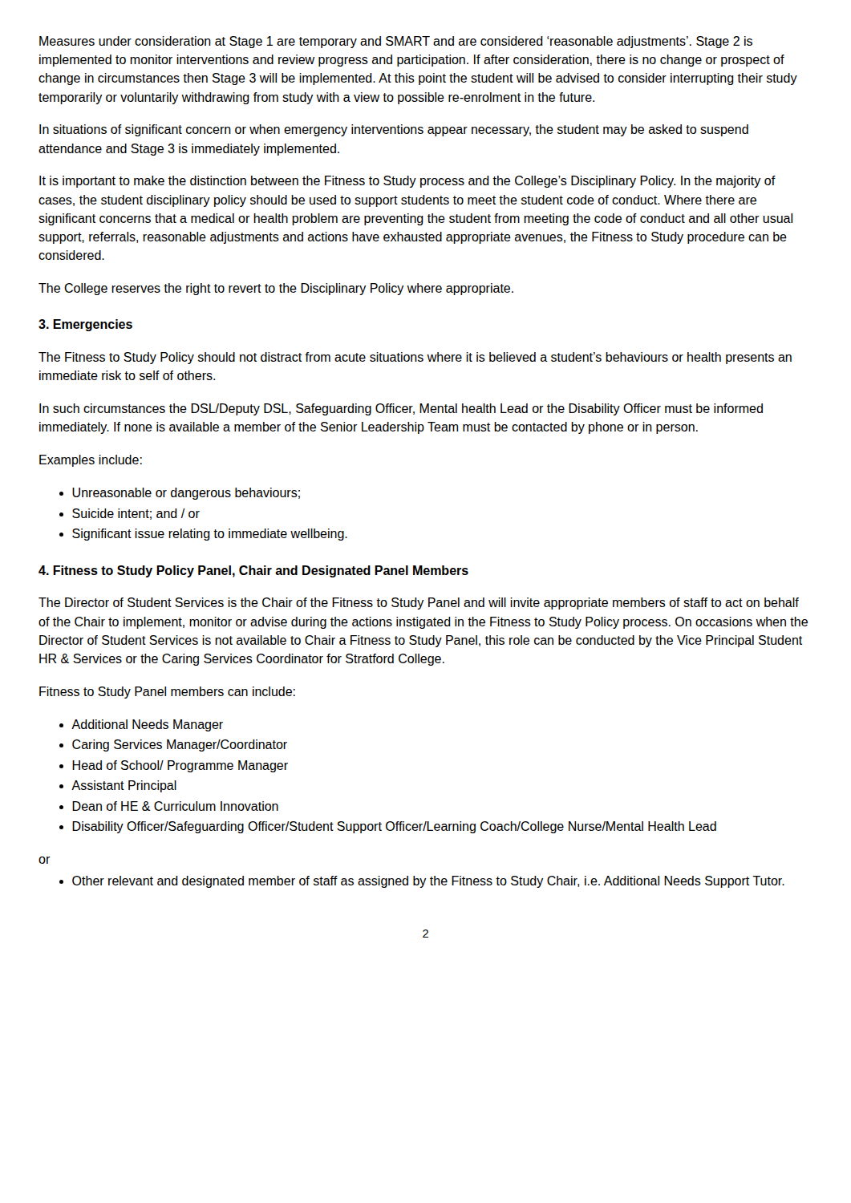Measures under consideration at Stage 1 are temporary and SMART and are considered ‘reasonable adjustments’. Stage 2 is implemented to monitor interventions and review progress and participation. If after consideration, there is no change or prospect of change in circumstances then Stage 3 will be implemented. At this point the student will be advised to consider interrupting their study temporarily or voluntarily withdrawing from study with a view to possible re-enrolment in the future.
In situations of significant concern or when emergency interventions appear necessary, the student may be asked to suspend attendance and Stage 3 is immediately implemented.
It is important to make the distinction between the Fitness to Study process and the College’s Disciplinary Policy. In the majority of cases, the student disciplinary policy should be used to support students to meet the student code of conduct. Where there are significant concerns that a medical or health problem are preventing the student from meeting the code of conduct and all other usual support, referrals, reasonable adjustments and actions have exhausted appropriate avenues, the Fitness to Study procedure can be considered.
The College reserves the right to revert to the Disciplinary Policy where appropriate.
3. Emergencies
The Fitness to Study Policy should not distract from acute situations where it is believed a student’s behaviours or health presents an immediate risk to self of others.
In such circumstances the DSL/Deputy DSL, Safeguarding Officer, Mental health Lead or the Disability Officer must be informed immediately. If none is available a member of the Senior Leadership Team must be contacted by phone or in person.
Examples include:
Unreasonable or dangerous behaviours;
Suicide intent; and / or
Significant issue relating to immediate wellbeing.
4. Fitness to Study Policy Panel, Chair and Designated Panel Members
The Director of Student Services is the Chair of the Fitness to Study Panel and will invite appropriate members of staff to act on behalf of the Chair to implement, monitor or advise during the actions instigated in the Fitness to Study Policy process. On occasions when the Director of Student Services is not available to Chair a Fitness to Study Panel, this role can be conducted by the Vice Principal Student HR & Services or the Caring Services Coordinator for Stratford College.
Fitness to Study Panel members can include:
Additional Needs Manager
Caring Services Manager/Coordinator
Head of School/ Programme Manager
Assistant Principal
Dean of HE & Curriculum Innovation
Disability Officer/Safeguarding Officer/Student Support Officer/Learning Coach/College Nurse/Mental Health Lead
or
Other relevant and designated member of staff as assigned by the Fitness to Study Chair, i.e. Additional Needs Support Tutor.
2